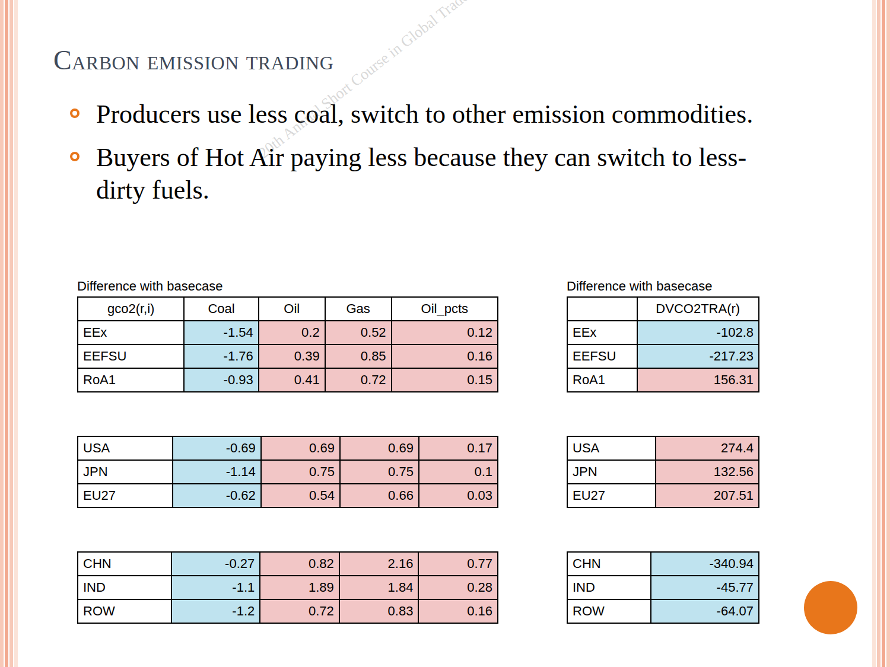Carbon emission trading
Producers use less coal, switch to other emission commodities.
Buyers of Hot Air paying less because they can switch to less-dirty fuels.
Difference with basecase
Difference with basecase
| gco2(r,i) | Coal | Oil | Gas | Oil_pcts |
| --- | --- | --- | --- | --- |
| EEx | -1.54 | 0.2 | 0.52 | 0.12 |
| EEFSU | -1.76 | 0.39 | 0.85 | 0.16 |
| RoA1 | -0.93 | 0.41 | 0.72 | 0.15 |
| USA | -0.69 | 0.69 | 0.69 | 0.17 |
| JPN | -1.14 | 0.75 | 0.75 | 0.1 |
| EU27 | -0.62 | 0.54 | 0.66 | 0.03 |
| CHN | -0.27 | 0.82 | 2.16 | 0.77 |
| IND | -1.1 | 1.89 | 1.84 | 0.28 |
| ROW | -1.2 | 0.72 | 0.83 | 0.16 |
| | DVCO2TRA(r) |
| --- | --- |
| EEx | -102.8 |
| EEFSU | -217.23 |
| RoA1 | 156.31 |
| USA | 274.4 |
| JPN | 132.56 |
| EU27 | 207.51 |
| CHN | -340.94 |
| IND | -45.77 |
| ROW | -64.07 |
20th Annual Short Course in Global Trade Analysis. DO NOT QUOTE/CITE